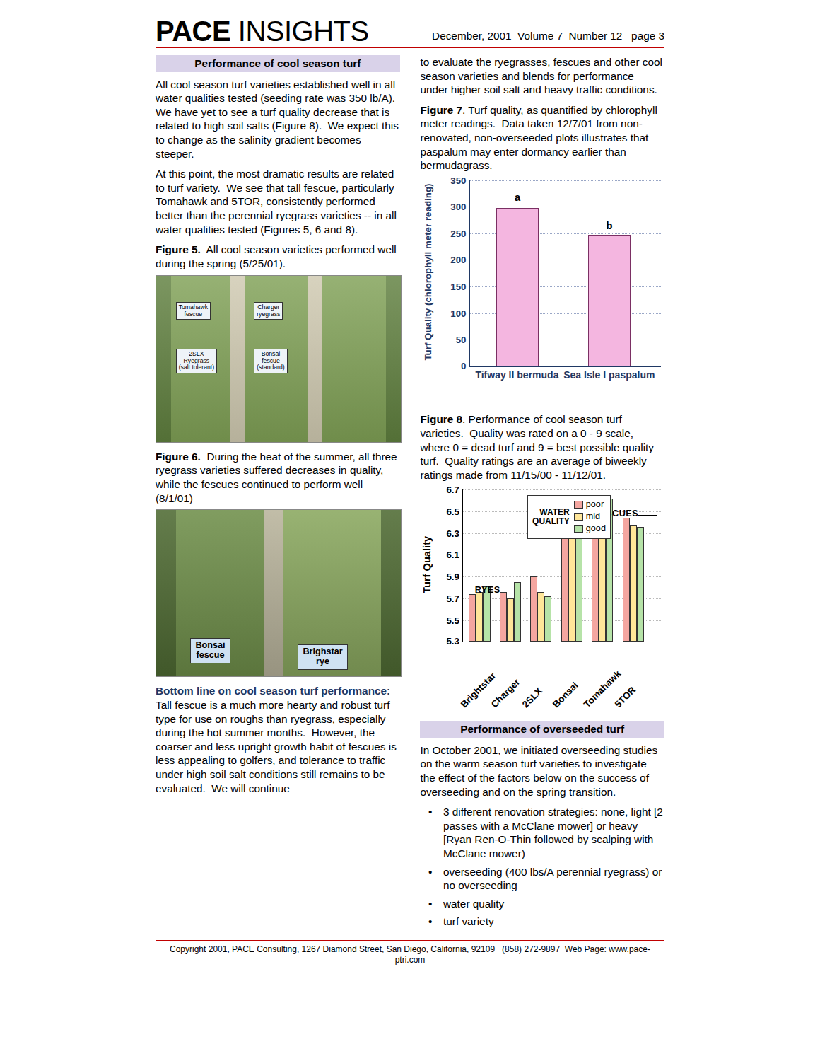PACE INSIGHTS
December, 2001 Volume 7 Number 12 page 3
Performance of cool season turf
All cool season turf varieties established well in all water qualities tested (seeding rate was 350 lb/A). We have yet to see a turf quality decrease that is related to high soil salts (Figure 8). We expect this to change as the salinity gradient becomes steeper.
At this point, the most dramatic results are related to turf variety. We see that tall fescue, particularly Tomahawk and 5TOR, consistently performed better than the perennial ryegrass varieties -- in all water qualities tested (Figures 5, 6 and 8).
Figure 5. All cool season varieties performed well during the spring (5/25/01).
Tomahawk
fescue
Charger
ryegrass
2SLX
Ryegrass
(salt tolerant)
Bonsai
fescue
(standard)
Figure 6. During the heat of the summer, all three ryegrass varieties suffered decreases in quality, while the fescues continued to perform well (8/1/01)
Bonsai
fescue
Brighstar
rye
Bottom line on cool season turf performance: Tall fescue is a much more hearty and robust turf type for use on roughs than ryegrass, especially during the hot summer months. However, the coarser and less upright growth habit of fescues is less appealing to golfers, and tolerance to traffic under high soil salt conditions still remains to be evaluated. We will continue
to evaluate the ryegrasses, fescues and other cool season varieties and blends for performance under higher soil salt and heavy traffic conditions.
Figure 7. Turf quality, as quantified by chlorophyll meter readings. Data taken 12/7/01 from non-renovated, non-overseeded plots illustrates that paspalum may enter dormancy earlier than bermudagrass.
Turf Quality (chlorophyll meter reading)
350
300
250
200
150
100
50
0
a
b
Tifway II bermuda
Sea Isle I paspalum
Figure 8. Performance of cool season turf varieties. Quality was rated on a 0 - 9 scale, where 0 = dead turf and 9 = best possible quality turf. Quality ratings are an average of biweekly ratings made from 11/15/00 - 11/12/01.
Turf Quality
6.7
6.5
6.3
6.1
5.9
5.7
5.5
5.3
WATER
QUALITY
poor
mid
good
RYES
FESCUES
Brightstar
Charger
2SLX
Bonsai
Tomahawk
5TOR
Performance of overseeded turf
In October 2001, we initiated overseeding studies on the warm season turf varieties to investigate the effect of the factors below on the success of overseeding and on the spring transition.
3 different renovation strategies: none, light [2 passes with a McClane mower] or heavy [Ryan Ren-O-Thin followed by scalping with McClane mower)
overseeding (400 lbs/A perennial ryegrass) or no overseeding
water quality
turf variety
Copyright 2001, PACE Consulting, 1267 Diamond Street, San Diego, California, 92109 (858) 272-9897 Web Page: www.pace-ptri.com